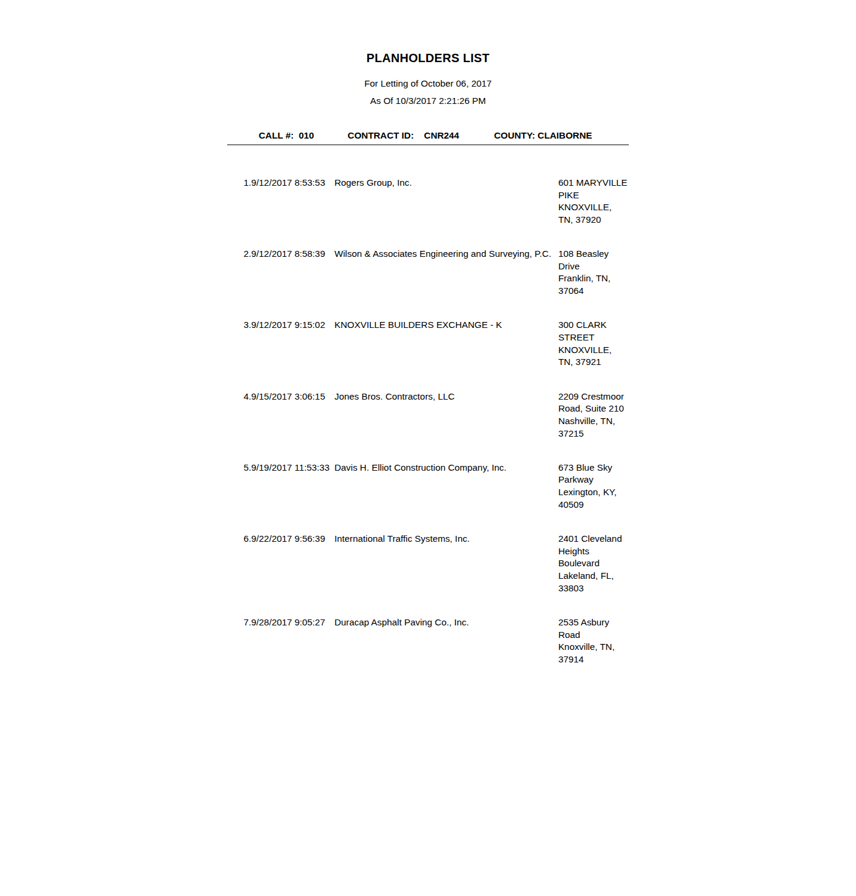PLANHOLDERS LIST
For Letting of October 06, 2017
As Of 10/3/2017 2:21:26 PM
CALL #: 010
CONTRACT ID: CNR244
COUNTY: CLAIBORNE
| 1. | 9/12/2017 8:53:53 | Rogers Group, Inc. | 601 MARYVILLE PIKE KNOXVILLE, TN, 37920 |
| 2. | 9/12/2017 8:58:39 | Wilson & Associates Engineering and Surveying, P.C. | 108 Beasley Drive Franklin, TN, 37064 |
| 3. | 9/12/2017 9:15:02 | KNOXVILLE BUILDERS EXCHANGE - K | 300 CLARK STREET KNOXVILLE, TN, 37921 |
| 4. | 9/15/2017 3:06:15 | Jones Bros. Contractors, LLC | 2209 Crestmoor Road, Suite 210 Nashville, TN, 37215 |
| 5. | 9/19/2017 11:53:33 | Davis H. Elliot Construction Company, Inc. | 673 Blue Sky Parkway Lexington, KY, 40509 |
| 6. | 9/22/2017 9:56:39 | International Traffic Systems, Inc. | 2401 Cleveland Heights Boulevard Lakeland, FL, 33803 |
| 7. | 9/28/2017 9:05:27 | Duracap Asphalt Paving Co., Inc. | 2535 Asbury Road Knoxville, TN, 37914 |